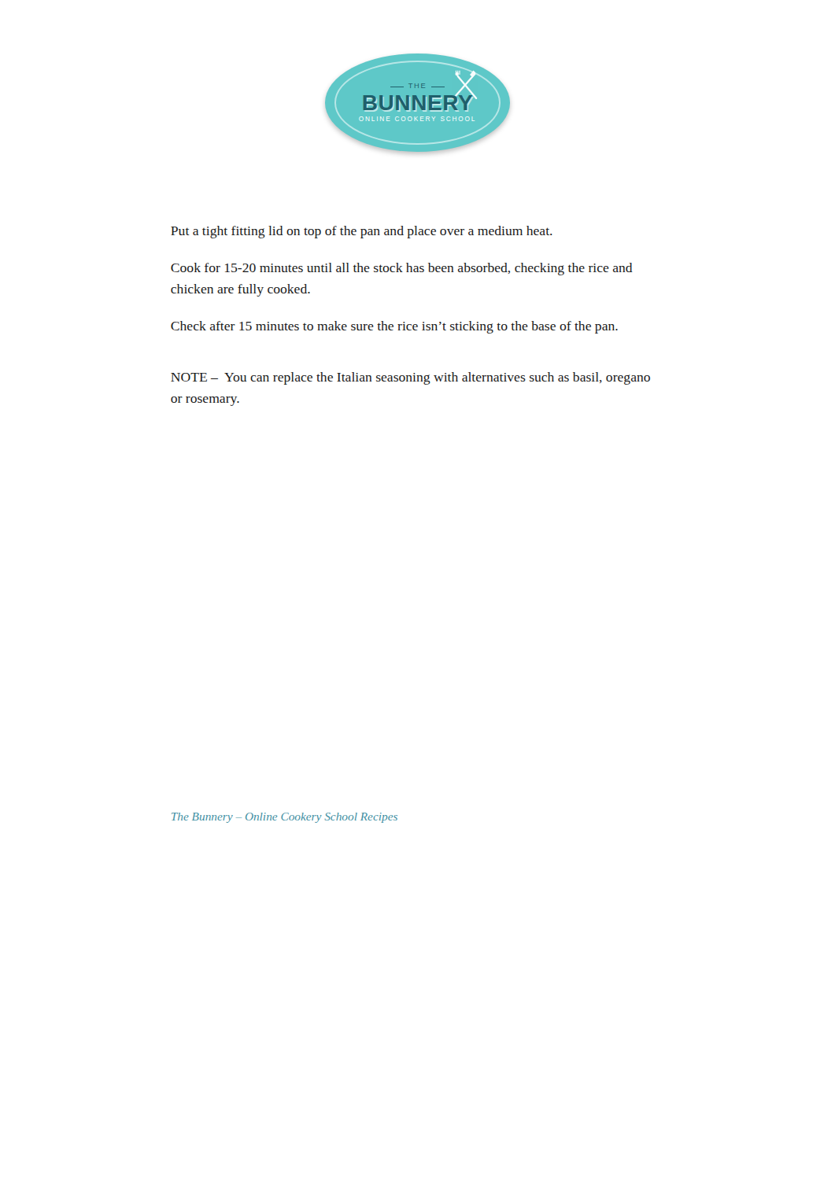THE
BUNNERY
Online Cookery School
Put a tight fitting lid on top of the pan and place over a medium heat.
Cook for 15-20 minutes until all the stock has been absorbed, checking the rice and chicken are fully cooked.
Check after 15 minutes to make sure the rice isn’t sticking to the base of the pan.
NOTE – You can replace the Italian seasoning with alternatives such as basil, oregano or rosemary.
The Bunnery – Online Cookery School Recipes